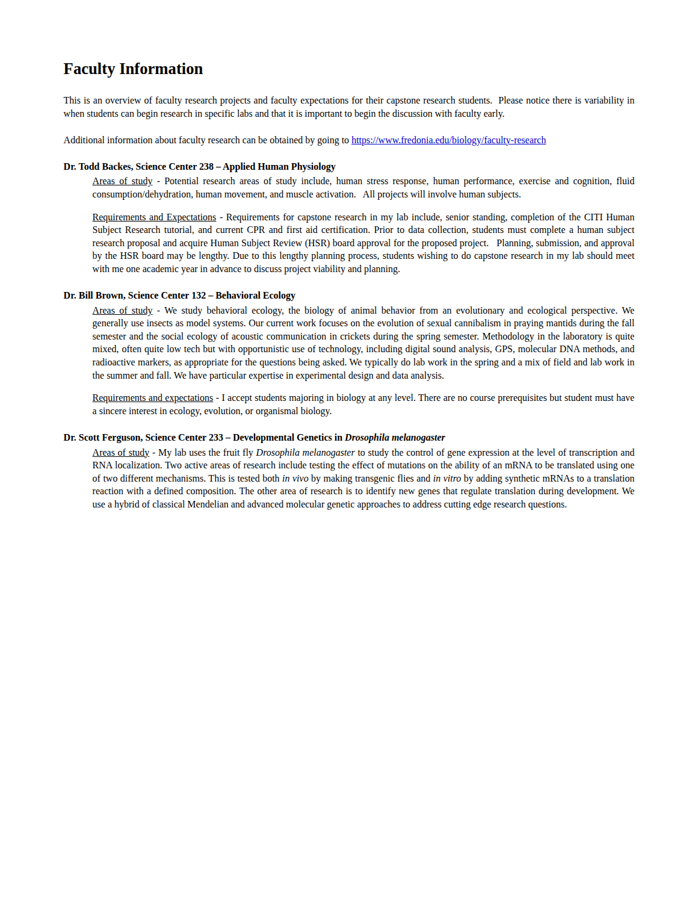Faculty Information
This is an overview of faculty research projects and faculty expectations for their capstone research students. Please notice there is variability in when students can begin research in specific labs and that it is important to begin the discussion with faculty early.
Additional information about faculty research can be obtained by going to https://www.fredonia.edu/biology/faculty-research
Dr. Todd Backes, Science Center 238 – Applied Human Physiology
Areas of study - Potential research areas of study include, human stress response, human performance, exercise and cognition, fluid consumption/dehydration, human movement, and muscle activation. All projects will involve human subjects.
Requirements and Expectations - Requirements for capstone research in my lab include, senior standing, completion of the CITI Human Subject Research tutorial, and current CPR and first aid certification. Prior to data collection, students must complete a human subject research proposal and acquire Human Subject Review (HSR) board approval for the proposed project. Planning, submission, and approval by the HSR board may be lengthy. Due to this lengthy planning process, students wishing to do capstone research in my lab should meet with me one academic year in advance to discuss project viability and planning.
Dr. Bill Brown, Science Center 132 – Behavioral Ecology
Areas of study - We study behavioral ecology, the biology of animal behavior from an evolutionary and ecological perspective. We generally use insects as model systems. Our current work focuses on the evolution of sexual cannibalism in praying mantids during the fall semester and the social ecology of acoustic communication in crickets during the spring semester. Methodology in the laboratory is quite mixed, often quite low tech but with opportunistic use of technology, including digital sound analysis, GPS, molecular DNA methods, and radioactive markers, as appropriate for the questions being asked. We typically do lab work in the spring and a mix of field and lab work in the summer and fall. We have particular expertise in experimental design and data analysis.
Requirements and expectations - I accept students majoring in biology at any level. There are no course prerequisites but student must have a sincere interest in ecology, evolution, or organismal biology.
Dr. Scott Ferguson, Science Center 233 – Developmental Genetics in Drosophila melanogaster
Areas of study - My lab uses the fruit fly Drosophila melanogaster to study the control of gene expression at the level of transcription and RNA localization. Two active areas of research include testing the effect of mutations on the ability of an mRNA to be translated using one of two different mechanisms. This is tested both in vivo by making transgenic flies and in vitro by adding synthetic mRNAs to a translation reaction with a defined composition. The other area of research is to identify new genes that regulate translation during development. We use a hybrid of classical Mendelian and advanced molecular genetic approaches to address cutting edge research questions.